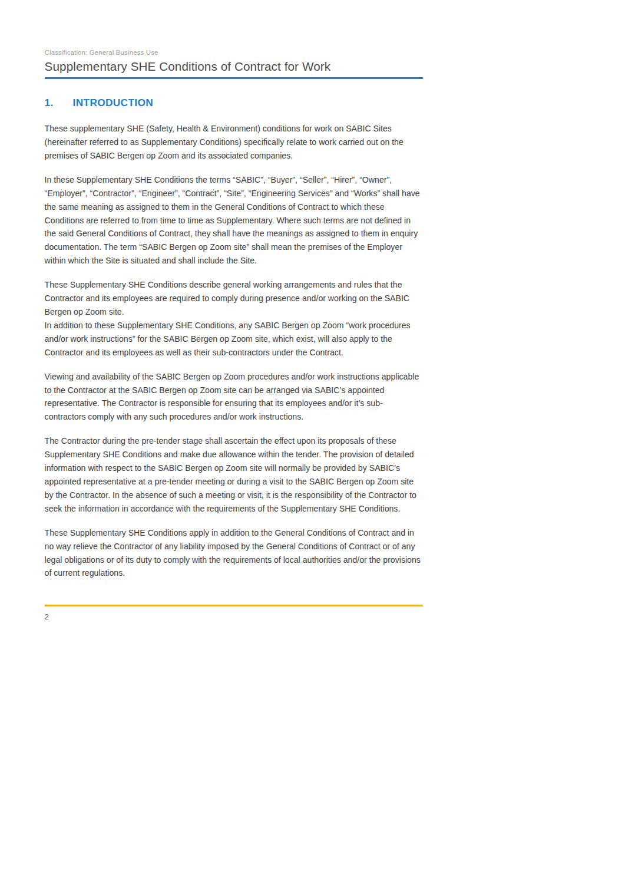Classification: General Business Use
Supplementary SHE Conditions of Contract for Work
1. INTRODUCTION
These supplementary SHE (Safety, Health & Environment) conditions for work on SABIC Sites (hereinafter referred to as Supplementary Conditions) specifically relate to work carried out on the premises of SABIC Bergen op Zoom and its associated companies.
In these Supplementary SHE Conditions the terms “SABIC”, “Buyer”, “Seller”, “Hirer”, “Owner”, “Employer”, “Contractor”, “Engineer”, “Contract”, “Site”, “Engineering Services” and “Works” shall have the same meaning as assigned to them in the General Conditions of Contract to which these Conditions are referred to from time to time as Supplementary. Where such terms are not defined in the said General Conditions of Contract, they shall have the meanings as assigned to them in enquiry documentation. The term “SABIC Bergen op Zoom site” shall mean the premises of the Employer within which the Site is situated and shall include the Site.
These Supplementary SHE Conditions describe general working arrangements and rules that the Contractor and its employees are required to comply during presence and/or working on the SABIC Bergen op Zoom site.
In addition to these Supplementary SHE Conditions, any SABIC Bergen op Zoom “work procedures and/or work instructions” for the SABIC Bergen op Zoom site, which exist, will also apply to the Contractor and its employees as well as their sub-contractors under the Contract.
Viewing and availability of the SABIC Bergen op Zoom procedures and/or work instructions applicable to the Contractor at the SABIC Bergen op Zoom site can be arranged via SABIC’s appointed representative. The Contractor is responsible for ensuring that its employees and/or it’s sub-contractors comply with any such procedures and/or work instructions.
The Contractor during the pre-tender stage shall ascertain the effect upon its proposals of these Supplementary SHE Conditions and make due allowance within the tender. The provision of detailed information with respect to the SABIC Bergen op Zoom site will normally be provided by SABIC’s appointed representative at a pre-tender meeting or during a visit to the SABIC Bergen op Zoom site by the Contractor. In the absence of such a meeting or visit, it is the responsibility of the Contractor to seek the information in accordance with the requirements of the Supplementary SHE Conditions.
These Supplementary SHE Conditions apply in addition to the General Conditions of Contract and in no way relieve the Contractor of any liability imposed by the General Conditions of Contract or of any legal obligations or of its duty to comply with the requirements of local authorities and/or the provisions of current regulations.
2